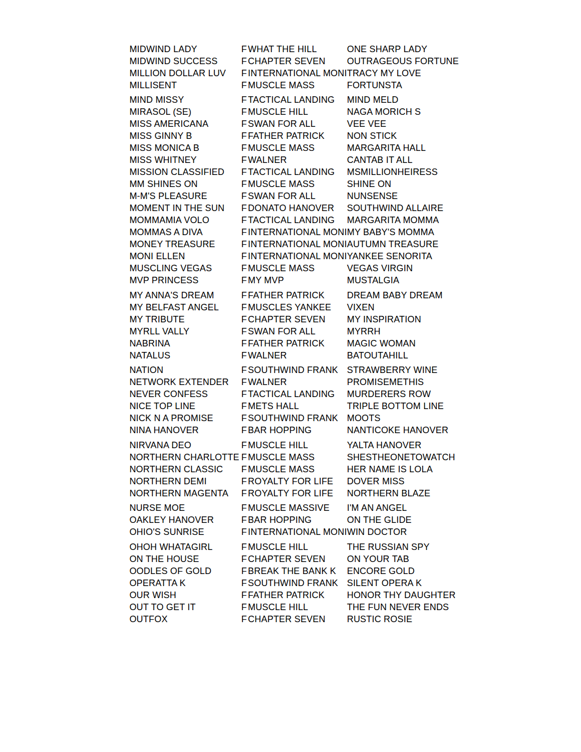| MIDWIND LADY | F | WHAT THE HILL | ONE SHARP LADY |
| MIDWIND SUCCESS | F | CHAPTER SEVEN | OUTRAGEOUS FORTUNE |
| MILLION DOLLAR LUV | F | INTERNATIONAL MONI | TRACY MY LOVE |
| MILLISENT | F | MUSCLE MASS | FORTUNSTA |
| MIND MISSY | F | TACTICAL LANDING | MIND MELD |
| MIRASOL (SE) | F | MUSCLE HILL | NAGA MORICH S |
| MISS AMERICANA | F | SWAN FOR ALL | VEE VEE |
| MISS GINNY B | F | FATHER PATRICK | NON STICK |
| MISS MONICA B | F | MUSCLE MASS | MARGARITA HALL |
| MISS WHITNEY | F | WALNER | CANTAB IT ALL |
| MISSION CLASSIFIED | F | TACTICAL LANDING | MSMILLIONHEIRESS |
| MM SHINES ON | F | MUSCLE MASS | SHINE ON |
| M-M'S PLEASURE | F | SWAN FOR ALL | NUNSENSE |
| MOMENT IN THE SUN | F | DONATO HANOVER | SOUTHWIND ALLAIRE |
| MOMMAMIA VOLO | F | TACTICAL LANDING | MARGARITA MOMMA |
| MOMMAS A DIVA | F | INTERNATIONAL MONI | MY BABY'S MOMMA |
| MONEY TREASURE | F | INTERNATIONAL MONI | AUTUMN TREASURE |
| MONI ELLEN | F | INTERNATIONAL MONI | YANKEE SENORITA |
| MUSCLING VEGAS | F | MUSCLE MASS | VEGAS VIRGIN |
| MVP PRINCESS | F | MY MVP | MUSTALGIA |
| MY ANNA'S DREAM | F | FATHER PATRICK | DREAM BABY DREAM |
| MY BELFAST ANGEL | F | MUSCLES YANKEE | VIXEN |
| MY TRIBUTE | F | CHAPTER SEVEN | MY INSPIRATION |
| MYRLL VALLY | F | SWAN FOR ALL | MYRRH |
| NABRINA | F | FATHER PATRICK | MAGIC WOMAN |
| NATALUS | F | WALNER | BATOUTAHILL |
| NATION | F | SOUTHWIND FRANK | STRAWBERRY WINE |
| NETWORK EXTENDER | F | WALNER | PROMISEMETHIS |
| NEVER CONFESS | F | TACTICAL LANDING | MURDERERS ROW |
| NICE TOP LINE | F | METS HALL | TRIPLE BOTTOM LINE |
| NICK N A PROMISE | F | SOUTHWIND FRANK | MOOTS |
| NINA HANOVER | F | BAR HOPPING | NANTICOKE HANOVER |
| NIRVANA DEO | F | MUSCLE HILL | YALTA HANOVER |
| NORTHERN CHARLOTTE | F | MUSCLE MASS | SHESTHEONETOWATCH |
| NORTHERN CLASSIC | F | MUSCLE MASS | HER NAME IS LOLA |
| NORTHERN DEMI | F | ROYALTY FOR LIFE | DOVER MISS |
| NORTHERN MAGENTA | F | ROYALTY FOR LIFE | NORTHERN BLAZE |
| NURSE MOE | F | MUSCLE MASSIVE | I'M AN ANGEL |
| OAKLEY HANOVER | F | BAR HOPPING | ON THE GLIDE |
| OHIO'S SUNRISE | F | INTERNATIONAL MONI | WIN DOCTOR |
| OHOH WHATAGIRL | F | MUSCLE HILL | THE RUSSIAN SPY |
| ON THE HOUSE | F | CHAPTER SEVEN | ON YOUR TAB |
| OODLES OF GOLD | F | BREAK THE BANK K | ENCORE GOLD |
| OPERATTA K | F | SOUTHWIND FRANK | SILENT OPERA K |
| OUR WISH | F | FATHER PATRICK | HONOR THY DAUGHTER |
| OUT TO GET IT | F | MUSCLE HILL | THE FUN NEVER ENDS |
| OUTFOX | F | CHAPTER SEVEN | RUSTIC ROSIE |